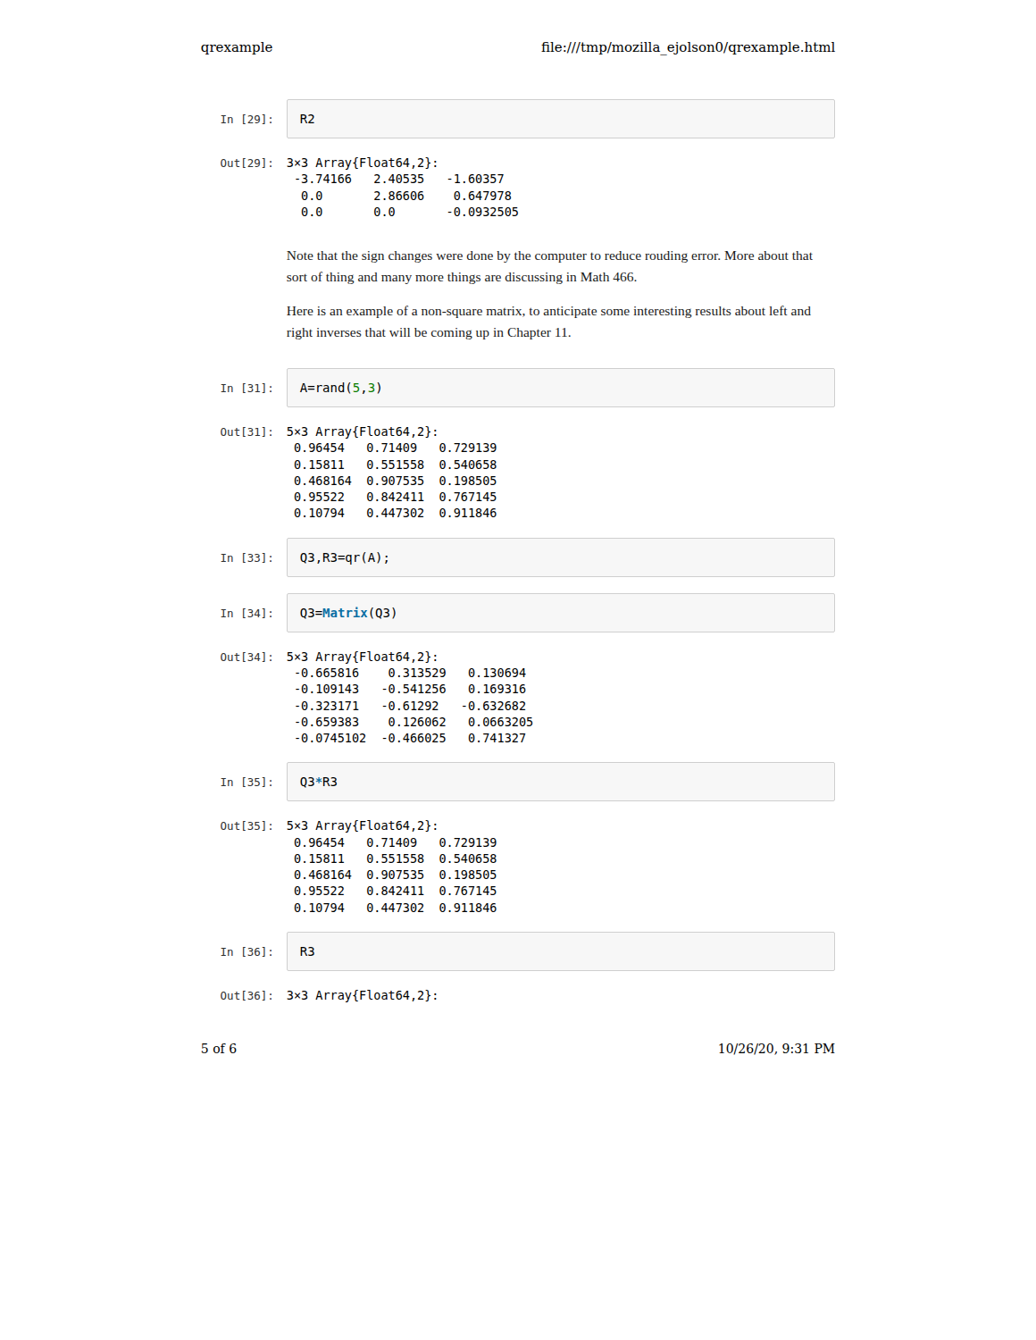qrexample
file:///tmp/mozilla_ejolson0/qrexample.html
In [29]:
R2
Out[29]:
3×3 Array{Float64,2}:
 -3.74166   2.40535   -1.60357
  0.0       2.86606    0.647978
  0.0       0.0       -0.0932505
Note that the sign changes were done by the computer to reduce rouding error. More about that sort of thing and many more things are discussing in Math 466.
Here is an example of a non-square matrix, to anticipate some interesting results about left and right inverses that will be coming up in Chapter 11.
In [31]:
A=rand(5,3)
Out[31]:
5×3 Array{Float64,2}:
 0.96454   0.71409   0.729139
 0.15811   0.551558  0.540658
 0.468164  0.907535  0.198505
 0.95522   0.842411  0.767145
 0.10794   0.447302  0.911846
In [33]:
Q3,R3=qr(A);
In [34]:
Q3=Matrix(Q3)
Out[34]:
5×3 Array{Float64,2}:
 -0.665816    0.313529   0.130694
 -0.109143   -0.541256   0.169316
 -0.323171   -0.61292   -0.632682
 -0.659383    0.126062   0.0663205
 -0.0745102  -0.466025   0.741327
In [35]:
Q3*R3
Out[35]:
5×3 Array{Float64,2}:
 0.96454   0.71409   0.729139
 0.15811   0.551558  0.540658
 0.468164  0.907535  0.198505
 0.95522   0.842411  0.767145
 0.10794   0.447302  0.911846
In [36]:
R3
Out[36]:
3×3 Array{Float64,2}:
5 of 6
10/26/20, 9:31 PM